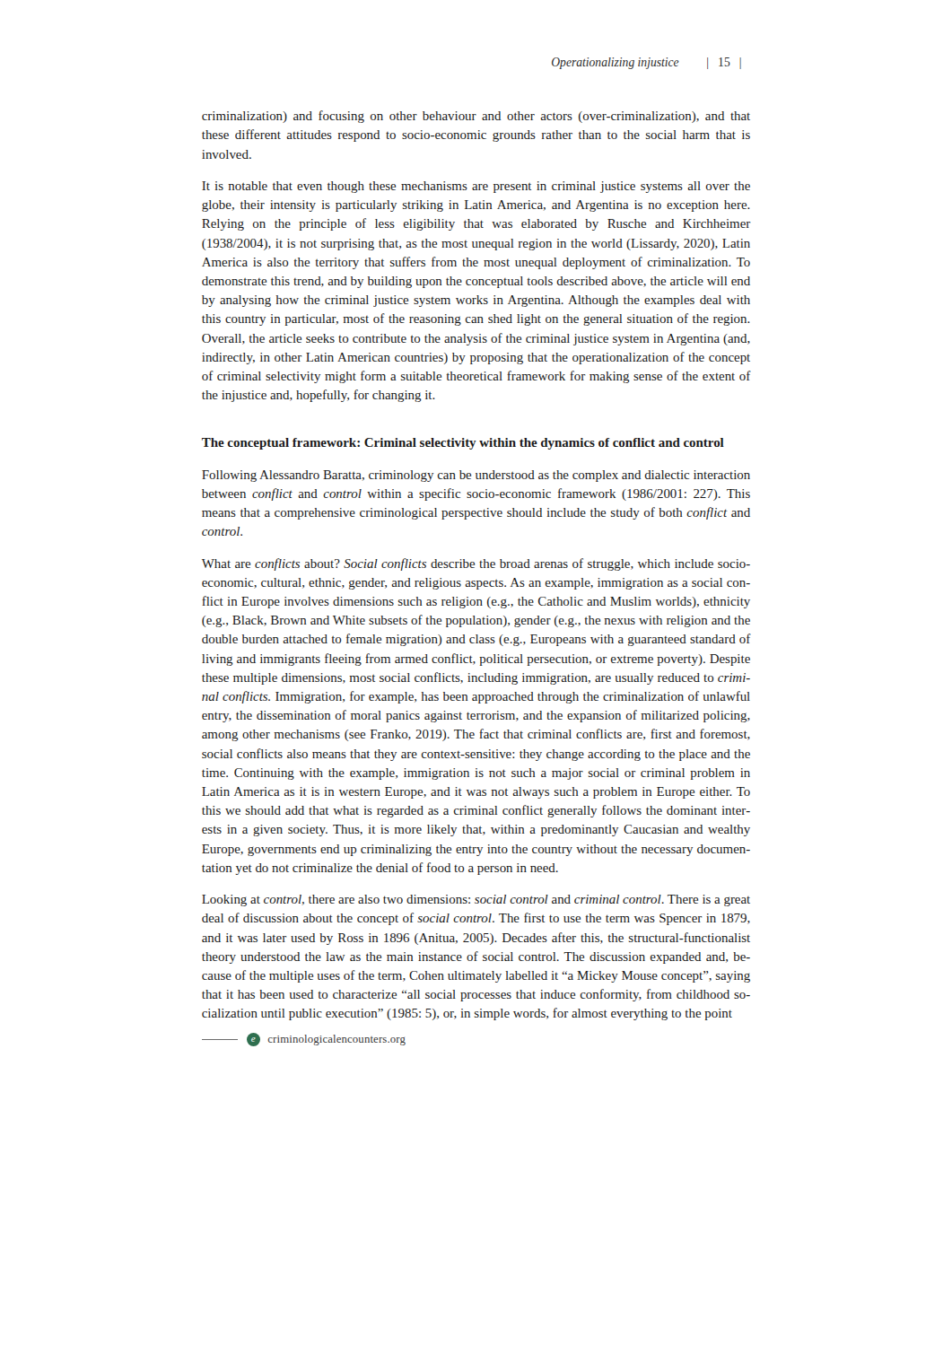Operationalizing injustice |15|
criminalization) and focusing on other behaviour and other actors (over-criminalization), and that these different attitudes respond to socio-economic grounds rather than to the social harm that is involved.
It is notable that even though these mechanisms are present in criminal justice systems all over the globe, their intensity is particularly striking in Latin America, and Argentina is no exception here. Relying on the principle of less eligibility that was elaborated by Rusche and Kirchheimer (1938/2004), it is not surprising that, as the most unequal region in the world (Lissardy, 2020), Latin America is also the territory that suffers from the most unequal deployment of criminalization. To demonstrate this trend, and by building upon the conceptual tools described above, the article will end by analysing how the criminal justice system works in Argentina. Although the examples deal with this country in particular, most of the reasoning can shed light on the general situation of the region. Overall, the article seeks to contribute to the analysis of the criminal justice system in Argentina (and, indirectly, in other Latin American countries) by proposing that the operationalization of the concept of criminal selectivity might form a suitable theoretical framework for making sense of the extent of the injustice and, hopefully, for changing it.
The conceptual framework: Criminal selectivity within the dynamics of conflict and control
Following Alessandro Baratta, criminology can be understood as the complex and dialectic interaction between conflict and control within a specific socio-economic framework (1986/2001: 227). This means that a comprehensive criminological perspective should include the study of both conflict and control.
What are conflicts about? Social conflicts describe the broad arenas of struggle, which include socio-economic, cultural, ethnic, gender, and religious aspects. As an example, immigration as a social conflict in Europe involves dimensions such as religion (e.g., the Catholic and Muslim worlds), ethnicity (e.g., Black, Brown and White subsets of the population), gender (e.g., the nexus with religion and the double burden attached to female migration) and class (e.g., Europeans with a guaranteed standard of living and immigrants fleeing from armed conflict, political persecution, or extreme poverty). Despite these multiple dimensions, most social conflicts, including immigration, are usually reduced to criminal conflicts. Immigration, for example, has been approached through the criminalization of unlawful entry, the dissemination of moral panics against terrorism, and the expansion of militarized policing, among other mechanisms (see Franko, 2019). The fact that criminal conflicts are, first and foremost, social conflicts also means that they are context-sensitive: they change according to the place and the time. Continuing with the example, immigration is not such a major social or criminal problem in Latin America as it is in western Europe, and it was not always such a problem in Europe either. To this we should add that what is regarded as a criminal conflict generally follows the dominant interests in a given society. Thus, it is more likely that, within a predominantly Caucasian and wealthy Europe, governments end up criminalizing the entry into the country without the necessary documentation yet do not criminalize the denial of food to a person in need.
Looking at control, there are also two dimensions: social control and criminal control. There is a great deal of discussion about the concept of social control. The first to use the term was Spencer in 1879, and it was later used by Ross in 1896 (Anitua, 2005). Decades after this, the structural-functionalist theory understood the law as the main instance of social control. The discussion expanded and, because of the multiple uses of the term, Cohen ultimately labelled it “a Mickey Mouse concept”, saying that it has been used to characterize “all social processes that induce conformity, from childhood socialization until public execution” (1985: 5), or, in simple words, for almost everything to the point
e criminologicalencounters.org